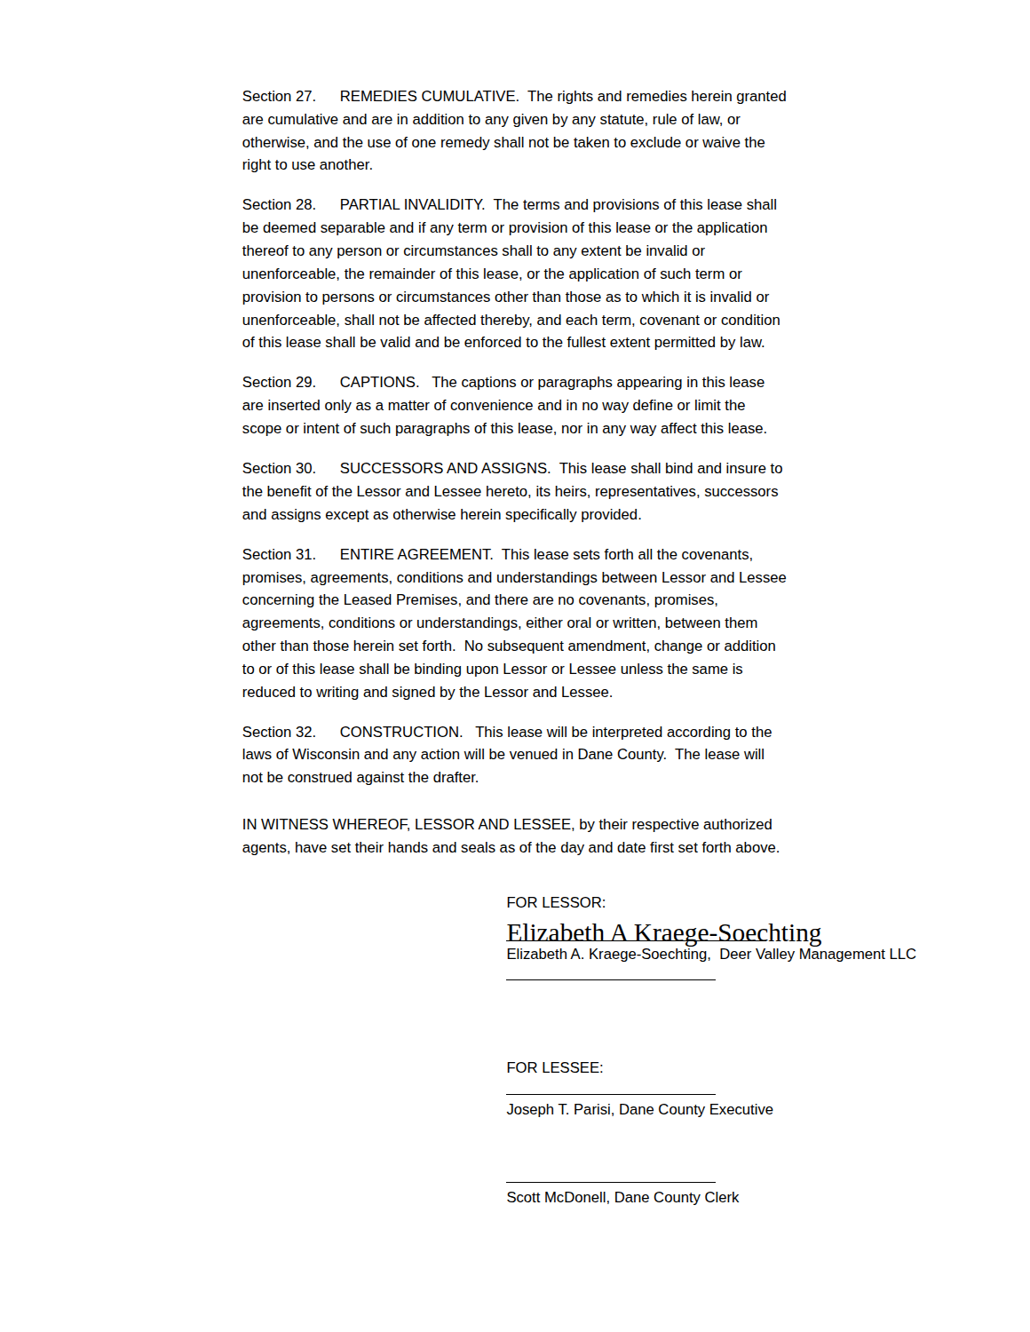Section 27. REMEDIES CUMULATIVE. The rights and remedies herein granted are cumulative and are in addition to any given by any statute, rule of law, or otherwise, and the use of one remedy shall not be taken to exclude or waive the right to use another.
Section 28. PARTIAL INVALIDITY. The terms and provisions of this lease shall be deemed separable and if any term or provision of this lease or the application thereof to any person or circumstances shall to any extent be invalid or unenforceable, the remainder of this lease, or the application of such term or provision to persons or circumstances other than those as to which it is invalid or unenforceable, shall not be affected thereby, and each term, covenant or condition of this lease shall be valid and be enforced to the fullest extent permitted by law.
Section 29. CAPTIONS. The captions or paragraphs appearing in this lease are inserted only as a matter of convenience and in no way define or limit the scope or intent of such paragraphs of this lease, nor in any way affect this lease.
Section 30. SUCCESSORS AND ASSIGNS. This lease shall bind and insure to the benefit of the Lessor and Lessee hereto, its heirs, representatives, successors and assigns except as otherwise herein specifically provided.
Section 31. ENTIRE AGREEMENT. This lease sets forth all the covenants, promises, agreements, conditions and understandings between Lessor and Lessee concerning the Leased Premises, and there are no covenants, promises, agreements, conditions or understandings, either oral or written, between them other than those herein set forth. No subsequent amendment, change or addition to or of this lease shall be binding upon Lessor or Lessee unless the same is reduced to writing and signed by the Lessor and Lessee.
Section 32. CONSTRUCTION. This lease will be interpreted according to the laws of Wisconsin and any action will be venued in Dane County. The lease will not be construed against the drafter.
IN WITNESS WHEREOF, LESSOR AND LESSEE, by their respective authorized agents, have set their hands and seals as of the day and date first set forth above.
FOR LESSOR:
Elizabeth A Kraege-Soechting
Elizabeth A. Kraege-Soechting, Deer Valley Management LLC
FOR LESSEE:
Joseph T. Parisi, Dane County Executive
Scott McDonell, Dane County Clerk